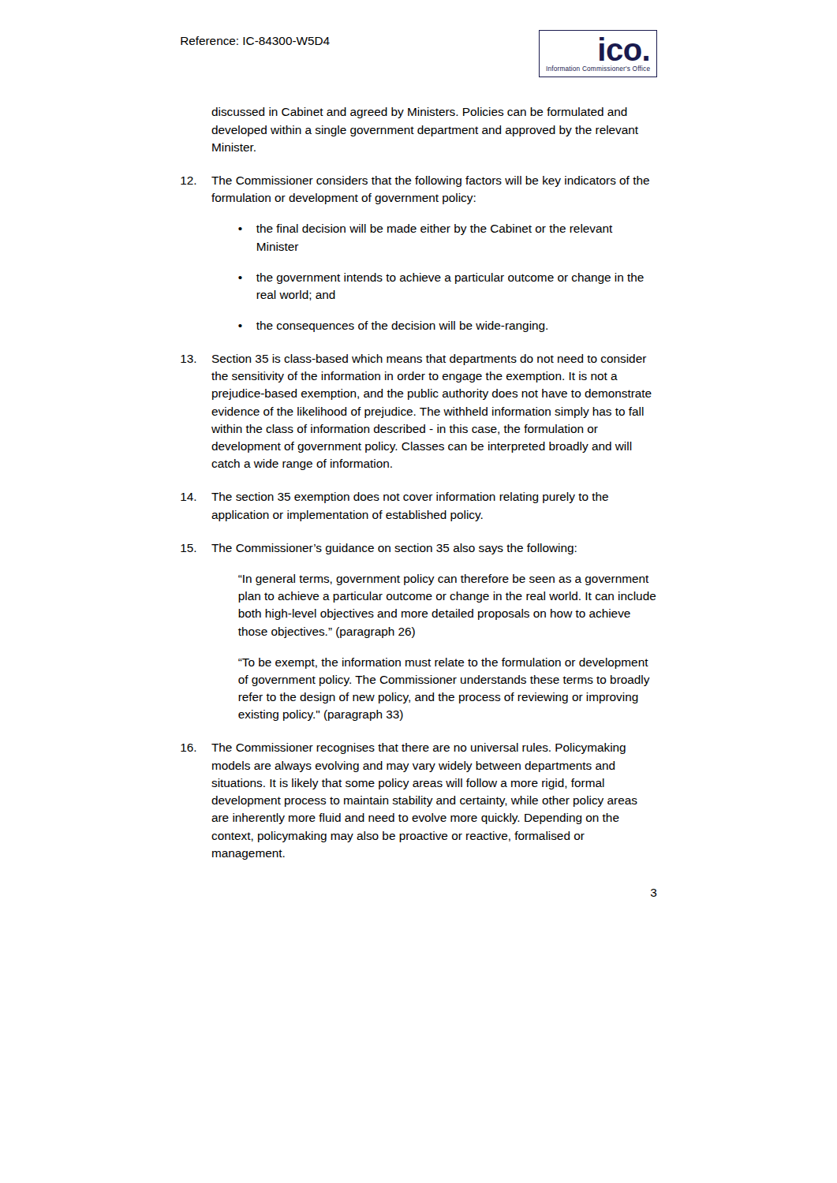Reference: IC-84300-W5D4
ico.
Information Commissioner's Office
discussed in Cabinet and agreed by Ministers. Policies can be formulated and developed within a single government department and approved by the relevant Minister.
The Commissioner considers that the following factors will be key indicators of the formulation or development of government policy:
the final decision will be made either by the Cabinet or the relevant Minister
the government intends to achieve a particular outcome or change in the real world; and
the consequences of the decision will be wide-ranging.
Section 35 is class-based which means that departments do not need to consider the sensitivity of the information in order to engage the exemption. It is not a prejudice-based exemption, and the public authority does not have to demonstrate evidence of the likelihood of prejudice. The withheld information simply has to fall within the class of information described - in this case, the formulation or development of government policy. Classes can be interpreted broadly and will catch a wide range of information.
The section 35 exemption does not cover information relating purely to the application or implementation of established policy.
The Commissioner’s guidance on section 35 also says the following:
“In general terms, government policy can therefore be seen as a government plan to achieve a particular outcome or change in the real world. It can include both high-level objectives and more detailed proposals on how to achieve those objectives.” (paragraph 26)
“To be exempt, the information must relate to the formulation or development of government policy. The Commissioner understands these terms to broadly refer to the design of new policy, and the process of reviewing or improving existing policy." (paragraph 33)
The Commissioner recognises that there are no universal rules. Policymaking models are always evolving and may vary widely between departments and situations. It is likely that some policy areas will follow a more rigid, formal development process to maintain stability and certainty, while other policy areas are inherently more fluid and need to evolve more quickly. Depending on the context, policymaking may also be proactive or reactive, formalised or management.
3